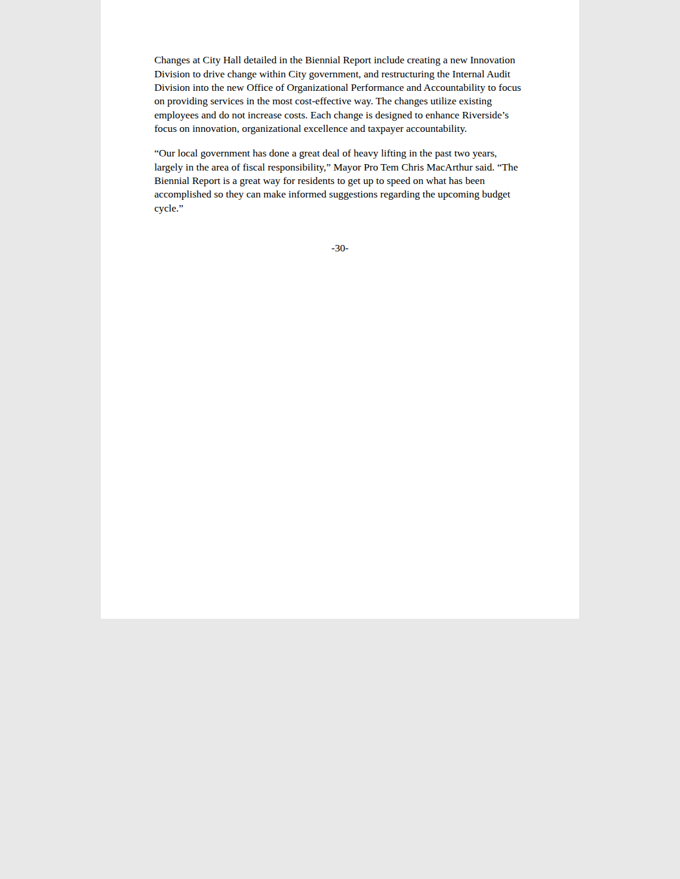Changes at City Hall detailed in the Biennial Report include creating a new Innovation Division to drive change within City government, and restructuring the Internal Audit Division into the new Office of Organizational Performance and Accountability to focus on providing services in the most cost-effective way. The changes utilize existing employees and do not increase costs. Each change is designed to enhance Riverside’s focus on innovation, organizational excellence and taxpayer accountability.
“Our local government has done a great deal of heavy lifting in the past two years, largely in the area of fiscal responsibility,” Mayor Pro Tem Chris MacArthur said. “The Biennial Report is a great way for residents to get up to speed on what has been accomplished so they can make informed suggestions regarding the upcoming budget cycle.”
-30-